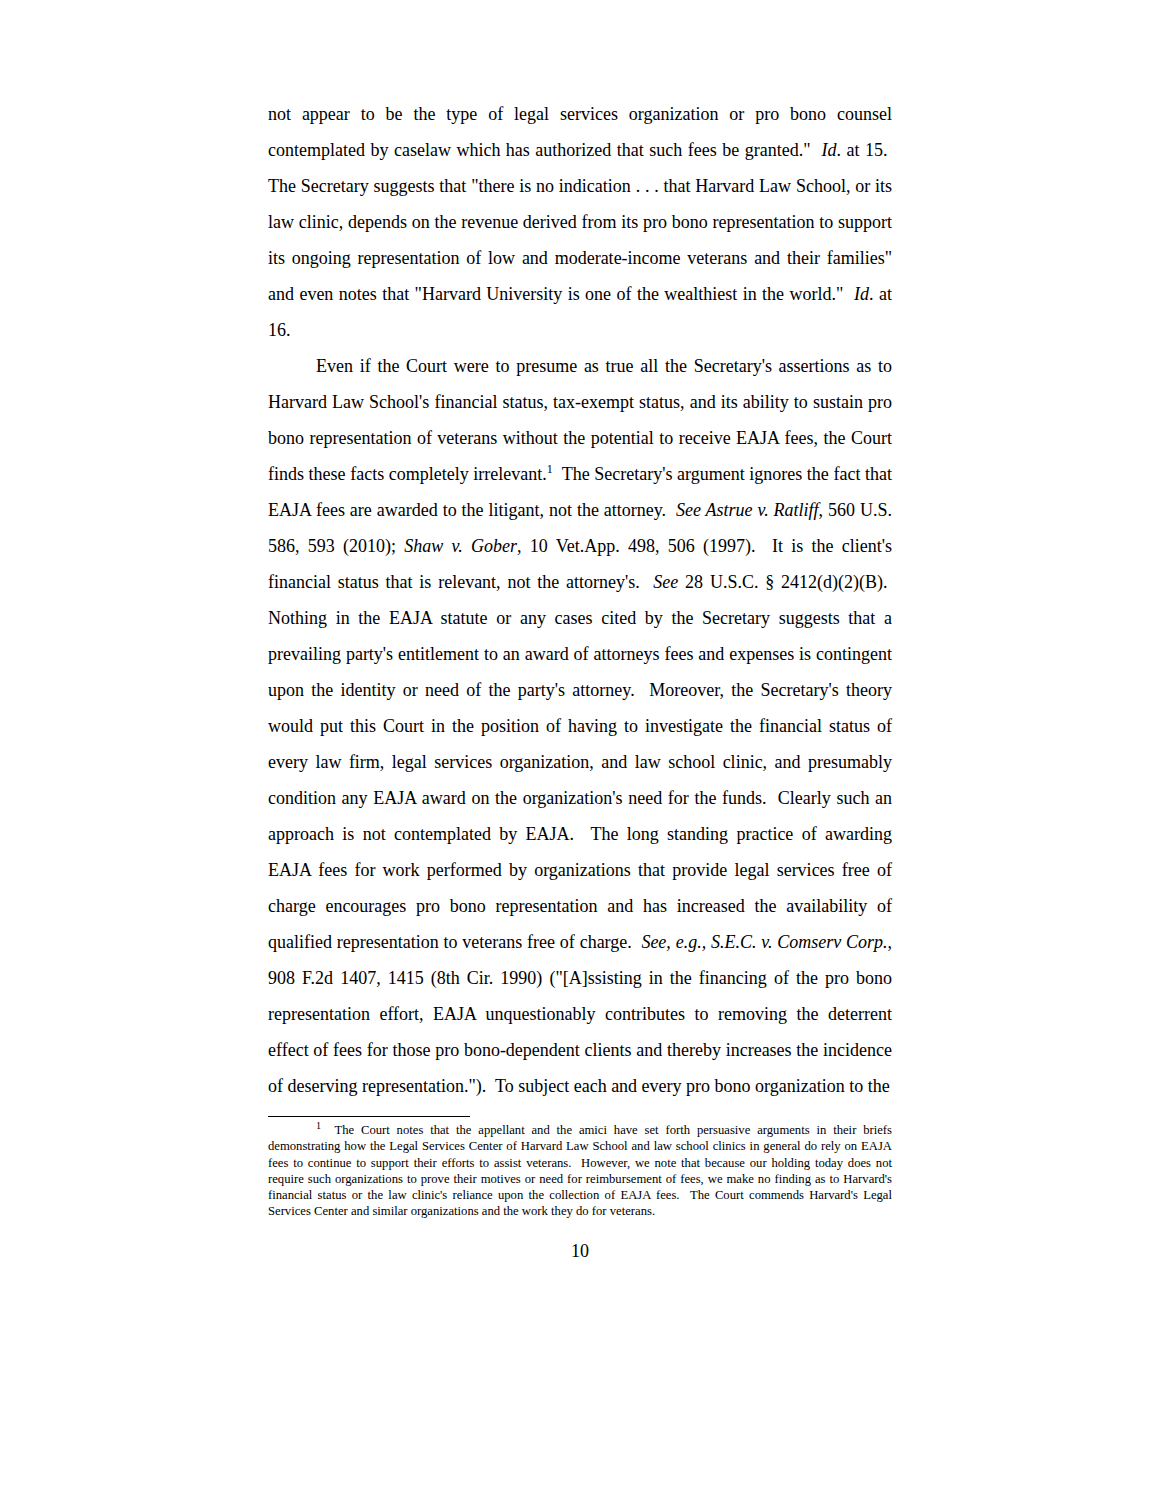not appear to be the type of legal services organization or pro bono counsel contemplated by caselaw which has authorized that such fees be granted." Id. at 15. The Secretary suggests that "there is no indication . . . that Harvard Law School, or its law clinic, depends on the revenue derived from its pro bono representation to support its ongoing representation of low and moderate-income veterans and their families" and even notes that "Harvard University is one of the wealthiest in the world." Id. at 16.
Even if the Court were to presume as true all the Secretary's assertions as to Harvard Law School's financial status, tax-exempt status, and its ability to sustain pro bono representation of veterans without the potential to receive EAJA fees, the Court finds these facts completely irrelevant.1 The Secretary's argument ignores the fact that EAJA fees are awarded to the litigant, not the attorney. See Astrue v. Ratliff, 560 U.S. 586, 593 (2010); Shaw v. Gober, 10 Vet.App. 498, 506 (1997). It is the client's financial status that is relevant, not the attorney's. See 28 U.S.C. § 2412(d)(2)(B). Nothing in the EAJA statute or any cases cited by the Secretary suggests that a prevailing party's entitlement to an award of attorneys fees and expenses is contingent upon the identity or need of the party's attorney. Moreover, the Secretary's theory would put this Court in the position of having to investigate the financial status of every law firm, legal services organization, and law school clinic, and presumably condition any EAJA award on the organization's need for the funds. Clearly such an approach is not contemplated by EAJA. The long standing practice of awarding EAJA fees for work performed by organizations that provide legal services free of charge encourages pro bono representation and has increased the availability of qualified representation to veterans free of charge. See, e.g., S.E.C. v. Comserv Corp., 908 F.2d 1407, 1415 (8th Cir. 1990) ("[A]ssisting in the financing of the pro bono representation effort, EAJA unquestionably contributes to removing the deterrent effect of fees for those pro bono-dependent clients and thereby increases the incidence of deserving representation."). To subject each and every pro bono organization to the
1 The Court notes that the appellant and the amici have set forth persuasive arguments in their briefs demonstrating how the Legal Services Center of Harvard Law School and law school clinics in general do rely on EAJA fees to continue to support their efforts to assist veterans. However, we note that because our holding today does not require such organizations to prove their motives or need for reimbursement of fees, we make no finding as to Harvard's financial status or the law clinic's reliance upon the collection of EAJA fees. The Court commends Harvard's Legal Services Center and similar organizations and the work they do for veterans.
10